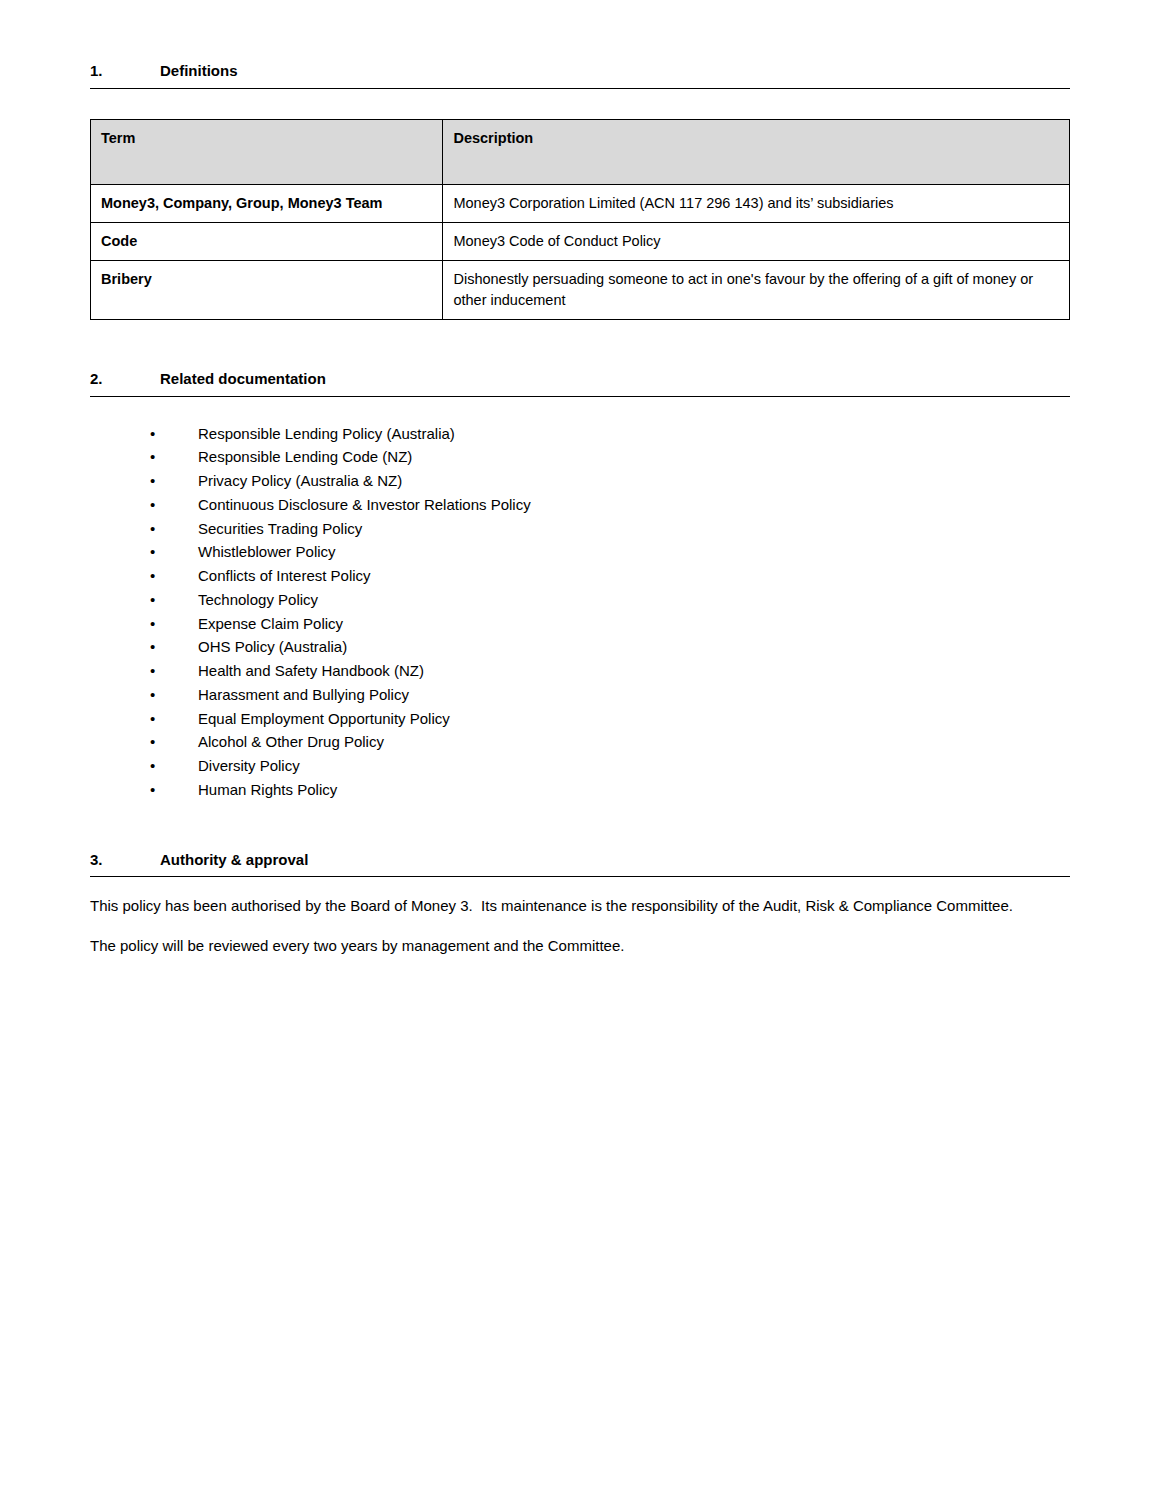1. Definitions
| Term | Description |
| --- | --- |
| Money3, Company, Group, Money3 Team | Money3 Corporation Limited (ACN 117 296 143) and its’ subsidiaries |
| Code | Money3 Code of Conduct Policy |
| Bribery | Dishonestly persuading someone to act in one's favour by the offering of a gift of money or other inducement |
2. Related documentation
Responsible Lending Policy (Australia)
Responsible Lending Code (NZ)
Privacy Policy (Australia & NZ)
Continuous Disclosure & Investor Relations Policy
Securities Trading Policy
Whistleblower Policy
Conflicts of Interest Policy
Technology Policy
Expense Claim Policy
OHS Policy (Australia)
Health and Safety Handbook (NZ)
Harassment and Bullying Policy
Equal Employment Opportunity Policy
Alcohol & Other Drug Policy
Diversity Policy
Human Rights Policy
3. Authority & approval
This policy has been authorised by the Board of Money 3. Its maintenance is the responsibility of the Audit, Risk & Compliance Committee.
The policy will be reviewed every two years by management and the Committee.